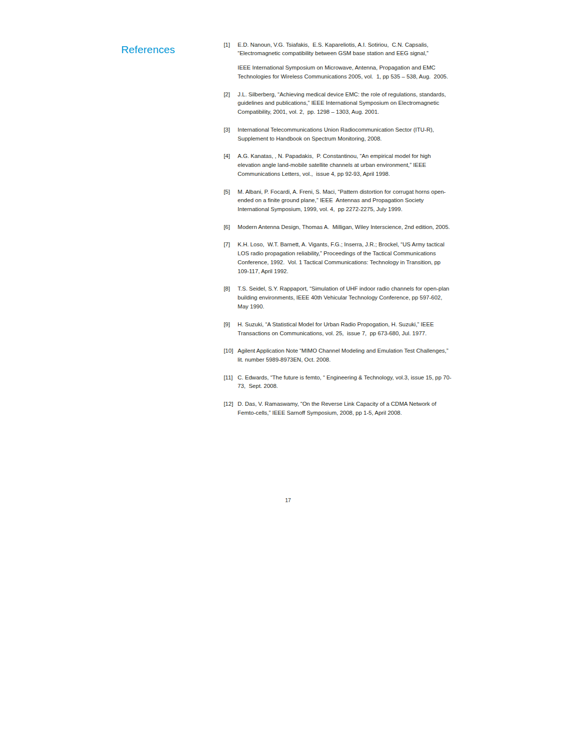References
[1]
E.D. Nanoun, V.G. Tsiafakis, E.S. Kapareliotis, A.I. Sotiriou, C.N. Capsalis, “Electromagnetic compatibility between GSM base station and EEG signal,”
IEEE International Symposium on Microwave, Antenna, Propagation and EMC Technologies for Wireless Communications 2005, vol. 1, pp 535 – 538, Aug. 2005.
[2]
J.L. Silberberg, “Achieving medical device EMC: the role of regulations, standards, guidelines and publications,” IEEE International Symposium on Electromagnetic Compatibility, 2001, vol. 2, pp. 1298 – 1303, Aug. 2001.
[3]
International Telecommunications Union Radiocommunication Sector (ITU-R), Supplement to Handbook on Spectrum Monitoring, 2008.
[4]
A.G. Kanatas, , N. Papadakis, P. Constantinou, “An empirical model for high elevation angle land-mobile satellite channels at urban environment,” IEEE Communications Letters, vol., issue 4, pp 92-93, April 1998.
[5]
M. Albani, P. Focardi, A. Freni, S. Maci, “Pattern distortion for corrugat horns open-ended on a finite ground plane,” IEEE Antennas and Propagation Society International Symposium, 1999, vol. 4, pp 2272-2275, July 1999.
[6]
Modern Antenna Design, Thomas A. Milligan, Wiley Interscience, 2nd edition, 2005.
[7]
K.H. Loso, W.T. Barnett, A. Vigants, F.G.; Inserra, J.R.; Brockel, “US Army tactical LOS radio propagation reliability,” Proceedings of the Tactical Communications Conference, 1992. Vol. 1 Tactical Communications: Technology in Transition, pp 109-117, April 1992.
[8]
T.S. Seidel, S.Y. Rappaport, “Simulation of UHF indoor radio channels for open-plan building environments, IEEE 40th Vehicular Technology Conference, pp 597-602, May 1990.
[9]
H. Suzuki, “A Statistical Model for Urban Radio Propogation, H. Suzuki,” IEEE Transactions on Communications, vol. 25, issue 7, pp 673-680, Jul. 1977.
[10]
Agilent Application Note “MIMO Channel Modeling and Emulation Test Challenges,” lit. number 5989-8973EN, Oct. 2008.
[11]
C. Edwards, “The future is femto, “ Engineering & Technology, vol.3, issue 15, pp 70-73, Sept. 2008.
[12]
D. Das, V. Ramaswamy, “On the Reverse Link Capacity of a CDMA Network of Femto-cells,” IEEE Sarnoff Symposium, 2008, pp 1-5, April 2008.
17